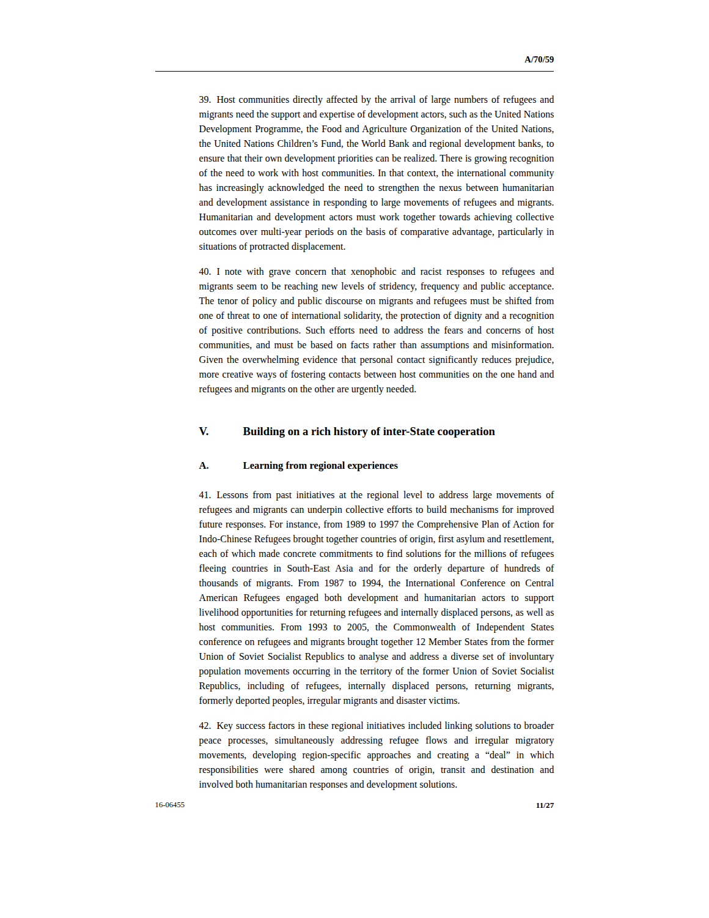A/70/59
39. Host communities directly affected by the arrival of large numbers of refugees and migrants need the support and expertise of development actors, such as the United Nations Development Programme, the Food and Agriculture Organization of the United Nations, the United Nations Children’s Fund, the World Bank and regional development banks, to ensure that their own development priorities can be realized. There is growing recognition of the need to work with host communities. In that context, the international community has increasingly acknowledged the need to strengthen the nexus between humanitarian and development assistance in responding to large movements of refugees and migrants. Humanitarian and development actors must work together towards achieving collective outcomes over multi-year periods on the basis of comparative advantage, particularly in situations of protracted displacement.
40. I note with grave concern that xenophobic and racist responses to refugees and migrants seem to be reaching new levels of stridency, frequency and public acceptance. The tenor of policy and public discourse on migrants and refugees must be shifted from one of threat to one of international solidarity, the protection of dignity and a recognition of positive contributions. Such efforts need to address the fears and concerns of host communities, and must be based on facts rather than assumptions and misinformation. Given the overwhelming evidence that personal contact significantly reduces prejudice, more creative ways of fostering contacts between host communities on the one hand and refugees and migrants on the other are urgently needed.
V. Building on a rich history of inter-State cooperation
A. Learning from regional experiences
41. Lessons from past initiatives at the regional level to address large movements of refugees and migrants can underpin collective efforts to build mechanisms for improved future responses. For instance, from 1989 to 1997 the Comprehensive Plan of Action for Indo-Chinese Refugees brought together countries of origin, first asylum and resettlement, each of which made concrete commitments to find solutions for the millions of refugees fleeing countries in South-East Asia and for the orderly departure of hundreds of thousands of migrants. From 1987 to 1994, the International Conference on Central American Refugees engaged both development and humanitarian actors to support livelihood opportunities for returning refugees and internally displaced persons, as well as host communities. From 1993 to 2005, the Commonwealth of Independent States conference on refugees and migrants brought together 12 Member States from the former Union of Soviet Socialist Republics to analyse and address a diverse set of involuntary population movements occurring in the territory of the former Union of Soviet Socialist Republics, including of refugees, internally displaced persons, returning migrants, formerly deported peoples, irregular migrants and disaster victims.
42. Key success factors in these regional initiatives included linking solutions to broader peace processes, simultaneously addressing refugee flows and irregular migratory movements, developing region-specific approaches and creating a “deal” in which responsibilities were shared among countries of origin, transit and destination and involved both humanitarian responses and development solutions.
16-06455 11/27